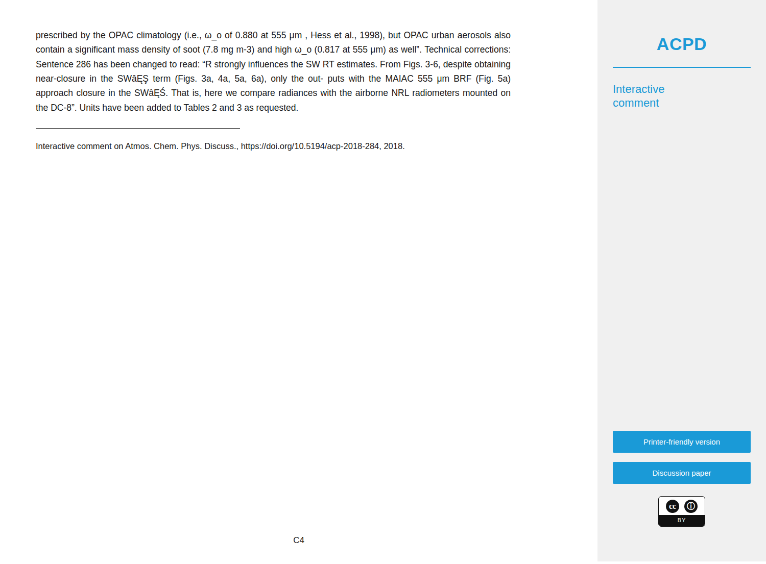ACPD
Interactive
comment
Printer-friendly version Discussion paper
cc ⓘ
BY
prescribed by the OPAC climatology (i.e., ω_o of 0.880 at 555 μm , Hess et al., 1998), but OPAC urban aerosols also contain a significant mass density of soot (7.8 mg m-3) and high ω_o (0.817 at 555 μm) as well”. Technical corrections: Sentence 286 has been changed to read: “R strongly influences the SW RT estimates. From Figs. 3-6, despite obtaining near-closure in the SWâĘŞ term (Figs. 3a, 4a, 5a, 6a), only the out- puts with the MAIAC 555 μm BRF (Fig. 5a) approach closure in the SWâĘŚ. That is, here we compare radiances with the airborne NRL radiometers mounted on the DC-8”. Units have been added to Tables 2 and 3 as requested.
Interactive comment on Atmos. Chem. Phys. Discuss., https://doi.org/10.5194/acp-2018-284, 2018.
C4